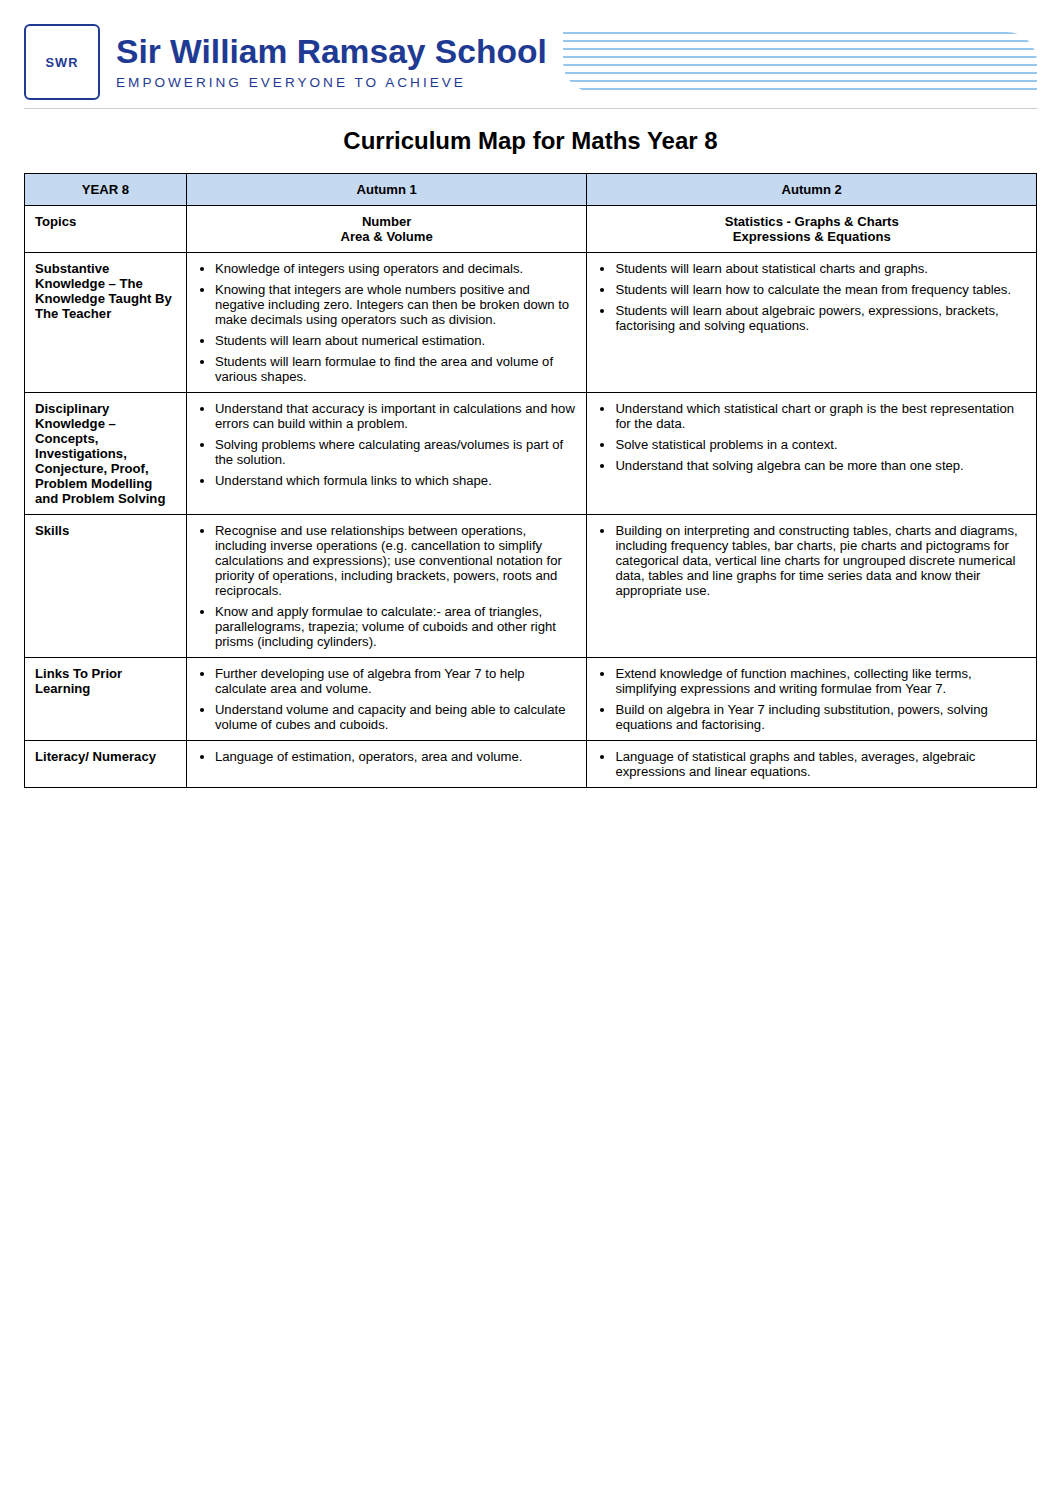SWR
Sir William Ramsay School
Empowering everyone to achieve
Curriculum Map for Maths Year 8
| YEAR 8 | Autumn 1 | Autumn 2 |
| --- | --- | --- |
| Topics | Number Area & Volume | Statistics - Graphs & Charts Expressions & Equations |
| Substantive Knowledge – The Knowledge Taught By The Teacher | Knowledge of integers using operators and decimals. Knowing that integers are whole numbers positive and negative including zero. Integers can then be broken down to make decimals using operators such as division. Students will learn about numerical estimation. Students will learn formulae to find the area and volume of various shapes. | Students will learn about statistical charts and graphs. Students will learn how to calculate the mean from frequency tables. Students will learn about algebraic powers, expressions, brackets, factorising and solving equations. |
| Disciplinary Knowledge – Concepts, Investigations, Conjecture, Proof, Problem Modelling and Problem Solving | Understand that accuracy is important in calculations and how errors can build within a problem. Solving problems where calculating areas/volumes is part of the solution. Understand which formula links to which shape. | Understand which statistical chart or graph is the best representation for the data. Solve statistical problems in a context. Understand that solving algebra can be more than one step. |
| Skills | Recognise and use relationships between operations, including inverse operations (e.g. cancellation to simplify calculations and expressions); use conventional notation for priority of operations, including brackets, powers, roots and reciprocals. Know and apply formulae to calculate:- area of triangles, parallelograms, trapezia; volume of cuboids and other right prisms (including cylinders). | Building on interpreting and constructing tables, charts and diagrams, including frequency tables, bar charts, pie charts and pictograms for categorical data, vertical line charts for ungrouped discrete numerical data, tables and line graphs for time series data and know their appropriate use. |
| Links To Prior Learning | Further developing use of algebra from Year 7 to help calculate area and volume. Understand volume and capacity and being able to calculate volume of cubes and cuboids. | Extend knowledge of function machines, collecting like terms, simplifying expressions and writing formulae from Year 7. Build on algebra in Year 7 including substitution, powers, solving equations and factorising. |
| Literacy/ Numeracy | Language of estimation, operators, area and volume. | Language of statistical graphs and tables, averages, algebraic expressions and linear equations. |